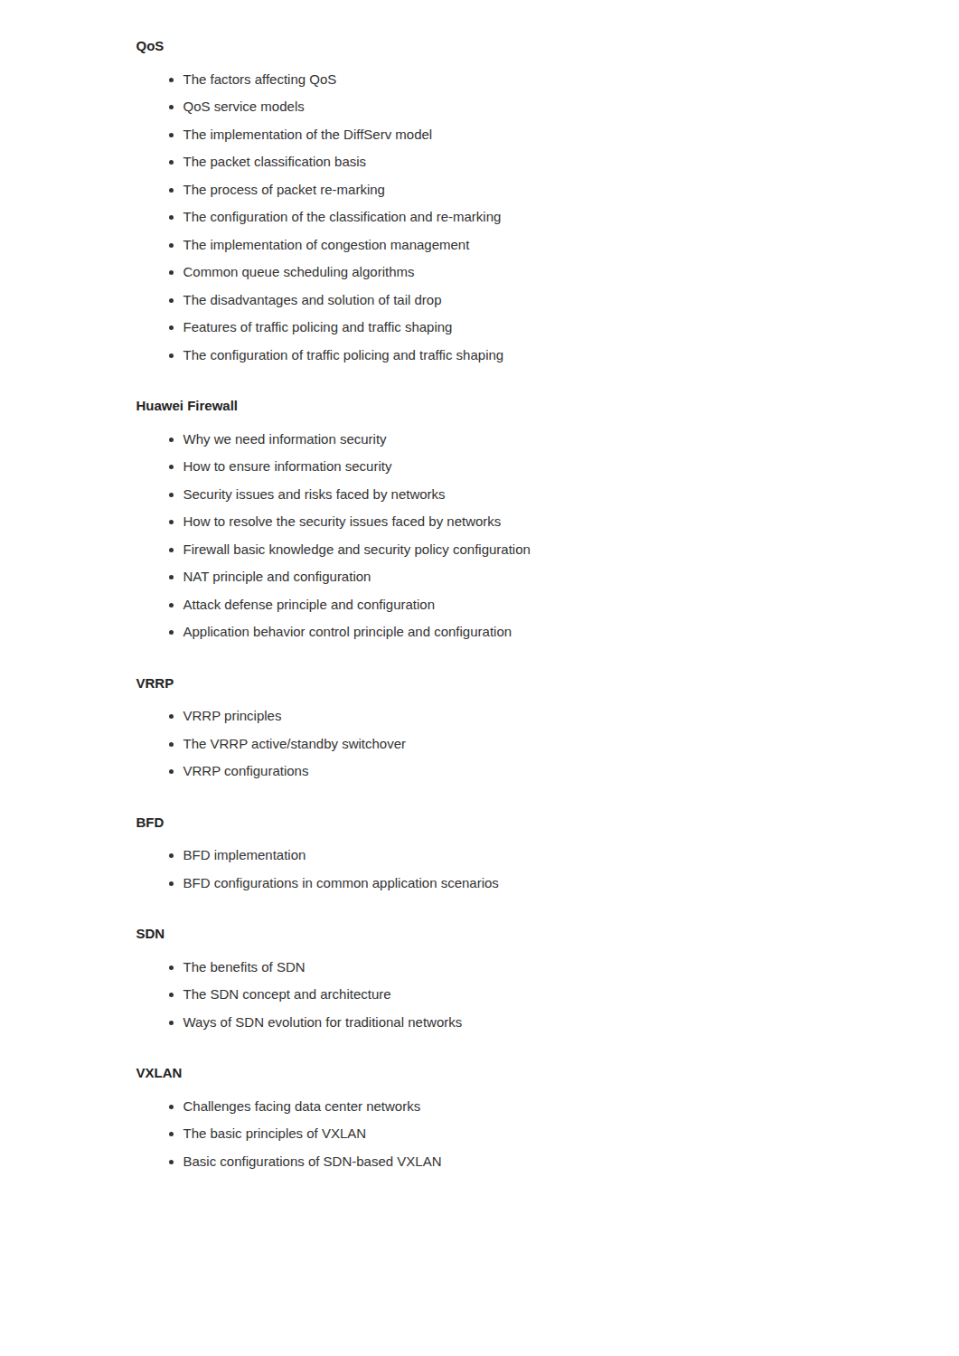QoS
The factors affecting QoS
QoS service models
The implementation of the DiffServ model
The packet classification basis
The process of packet re-marking
The configuration of the classification and re-marking
The implementation of congestion management
Common queue scheduling algorithms
The disadvantages and solution of tail drop
Features of traffic policing and traffic shaping
The configuration of traffic policing and traffic shaping
Huawei Firewall
Why we need information security
How to ensure information security
Security issues and risks faced by networks
How to resolve the security issues faced by networks
Firewall basic knowledge and security policy configuration
NAT principle and configuration
Attack defense principle and configuration
Application behavior control principle and configuration
VRRP
VRRP principles
The VRRP active/standby switchover
VRRP configurations
BFD
BFD implementation
BFD configurations in common application scenarios
SDN
The benefits of SDN
The SDN concept and architecture
Ways of SDN evolution for traditional networks
VXLAN
Challenges facing data center networks
The basic principles of VXLAN
Basic configurations of SDN-based VXLAN